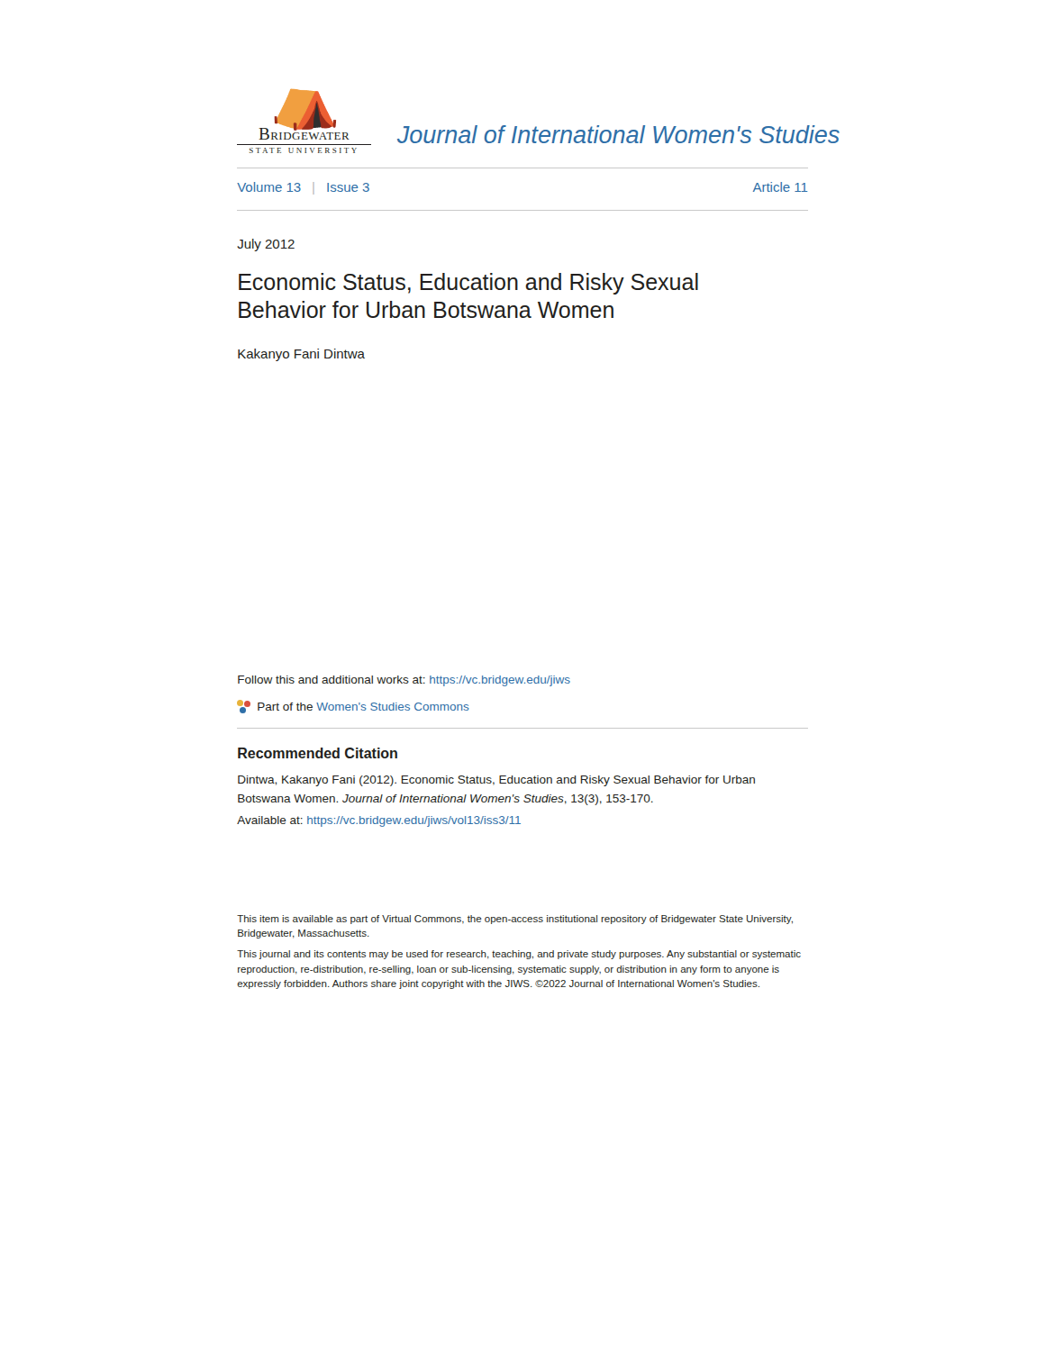⛺ Bridgewater
State University
Journal of International Women's Studies
Volume 13 | Issue 3
Article 11
July 2012
Economic Status, Education and Risky Sexual Behavior for Urban Botswana Women
Kakanyo Fani Dintwa
Follow this and additional works at: https://vc.bridgew.edu/jiws
Part of the Women's Studies Commons
Recommended Citation
Dintwa, Kakanyo Fani (2012). Economic Status, Education and Risky Sexual Behavior for Urban Botswana Women. Journal of International Women's Studies, 13(3), 153-170.
Available at: https://vc.bridgew.edu/jiws/vol13/iss3/11
This item is available as part of Virtual Commons, the open-access institutional repository of Bridgewater State University, Bridgewater, Massachusetts.
This journal and its contents may be used for research, teaching, and private study purposes. Any substantial or systematic reproduction, re-distribution, re-selling, loan or sub-licensing, systematic supply, or distribution in any form to anyone is expressly forbidden. Authors share joint copyright with the JIWS. ©2022 Journal of International Women's Studies.